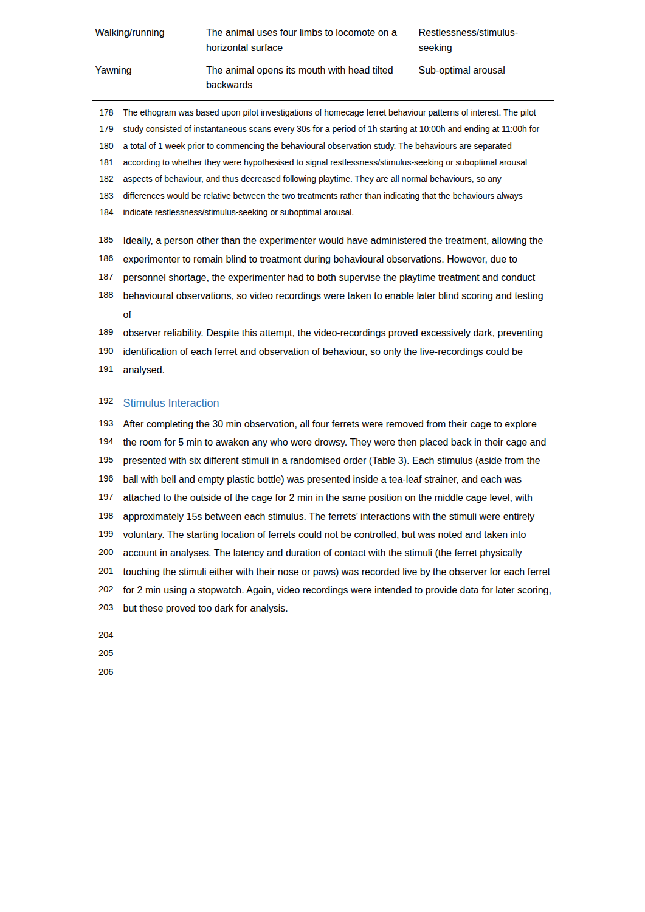| Walking/running | The animal uses four limbs to locomote on a horizontal surface | Restlessness/stimulus-seeking |
| Yawning | The animal opens its mouth with head tilted backwards | Sub-optimal arousal |
178 The ethogram was based upon pilot investigations of homecage ferret behaviour patterns of interest. The pilot
179study consisted of instantaneous scans every 30s for a period of 1h starting at 10:00h and ending at 11:00h for
180a total of 1 week prior to commencing the behavioural observation study. The behaviours are separated
181according to whether they were hypothesised to signal restlessness/stimulus-seeking or suboptimal arousal
182aspects of behaviour, and thus decreased following playtime. They are all normal behaviours, so any
183differences would be relative between the two treatments rather than indicating that the behaviours always
184indicate restlessness/stimulus-seeking or suboptimal arousal.
185 Ideally, a person other than the experimenter would have administered the treatment, allowing the
186experimenter to remain blind to treatment during behavioural observations. However, due to
187personnel shortage, the experimenter had to both supervise the playtime treatment and conduct
188behavioural observations, so video recordings were taken to enable later blind scoring and testing of
189observer reliability. Despite this attempt, the video-recordings proved excessively dark, preventing
190identification of each ferret and observation of behaviour, so only the live-recordings could be
191analysed.
192
Stimulus Interaction
193 After completing the 30 min observation, all four ferrets were removed from their cage to explore
194the room for 5 min to awaken any who were drowsy. They were then placed back in their cage and
195presented with six different stimuli in a randomised order (Table 3). Each stimulus (aside from the
196ball with bell and empty plastic bottle) was presented inside a tea-leaf strainer, and each was
197attached to the outside of the cage for 2 min in the same position on the middle cage level, with
198approximately 15s between each stimulus. The ferrets’ interactions with the stimuli were entirely
199voluntary. The starting location of ferrets could not be controlled, but was noted and taken into
200account in analyses. The latency and duration of contact with the stimuli (the ferret physically
201touching the stimuli either with their nose or paws) was recorded live by the observer for each ferret
202for 2 min using a stopwatch. Again, video recordings were intended to provide data for later scoring,
203but these proved too dark for analysis.
204
205
206